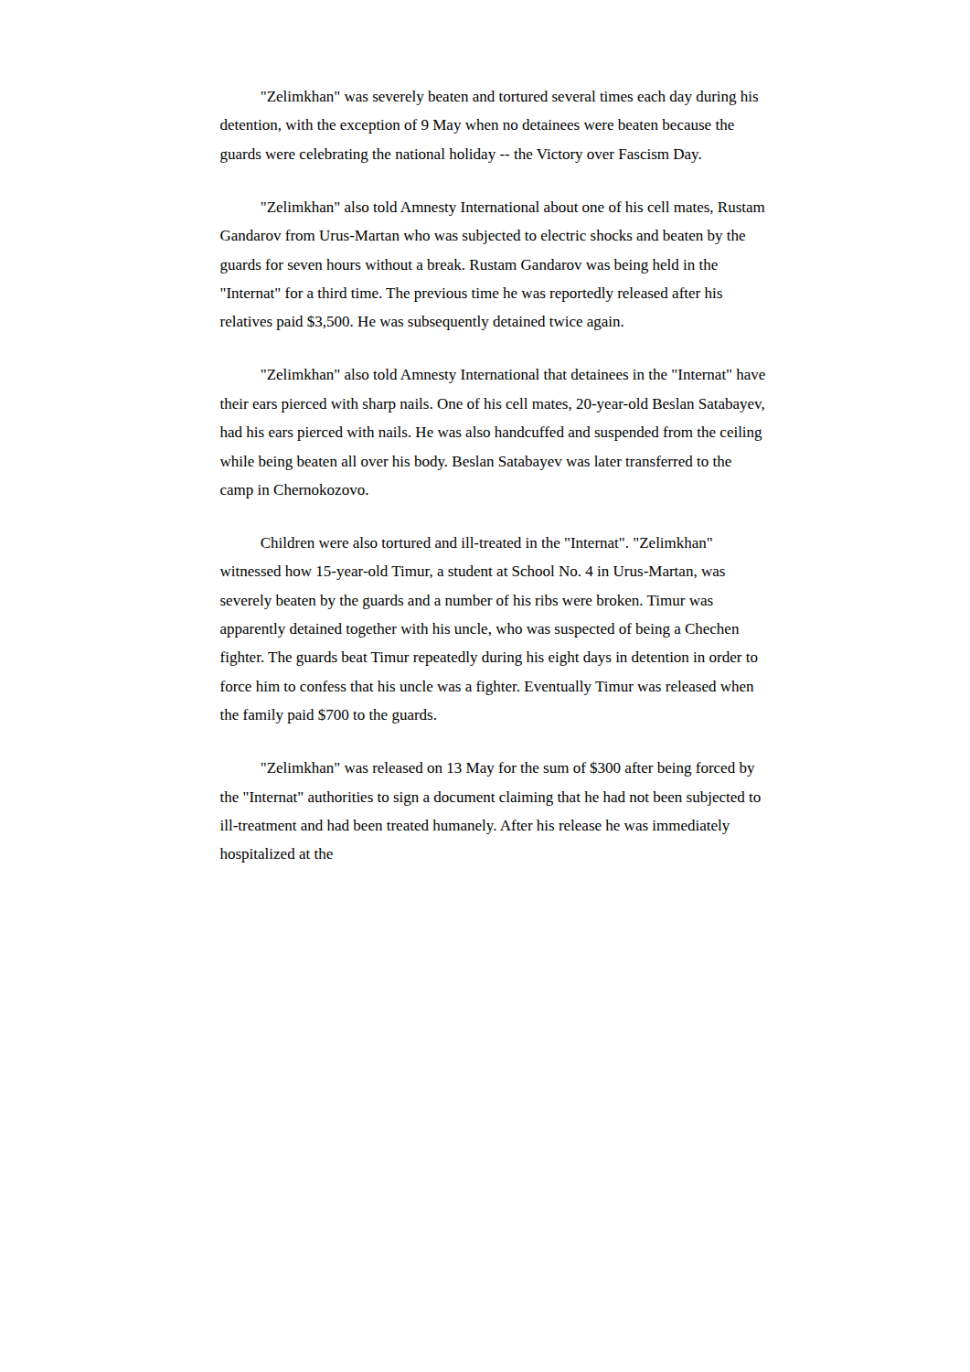"Zelimkhan" was severely beaten and tortured several times each day during his detention, with the exception of 9 May when no detainees were beaten because the guards were celebrating the national holiday -- the Victory over Fascism Day.
"Zelimkhan" also told Amnesty International about one of his cell mates, Rustam Gandarov from Urus-Martan who was subjected to electric shocks and beaten by the guards for seven hours without a break. Rustam Gandarov was being held in the "Internat" for a third time. The previous time he was reportedly released after his relatives paid $3,500. He was subsequently detained twice again.
"Zelimkhan" also told Amnesty International that detainees in the "Internat" have their ears pierced with sharp nails. One of his cell mates, 20-year-old Beslan Satabayev, had his ears pierced with nails. He was also handcuffed and suspended from the ceiling while being beaten all over his body. Beslan Satabayev was later transferred to the camp in Chernokozovo.
Children were also tortured and ill-treated in the "Internat". "Zelimkhan" witnessed how 15-year-old Timur, a student at School No. 4 in Urus-Martan, was severely beaten by the guards and a number of his ribs were broken. Timur was apparently detained together with his uncle, who was suspected of being a Chechen fighter. The guards beat Timur repeatedly during his eight days in detention in order to force him to confess that his uncle was a fighter. Eventually Timur was released when the family paid $700 to the guards.
"Zelimkhan" was released on 13 May for the sum of $300 after being forced by the "Internat" authorities to sign a document claiming that he had not been subjected to ill-treatment and had been treated humanely. After his release he was immediately hospitalized at the